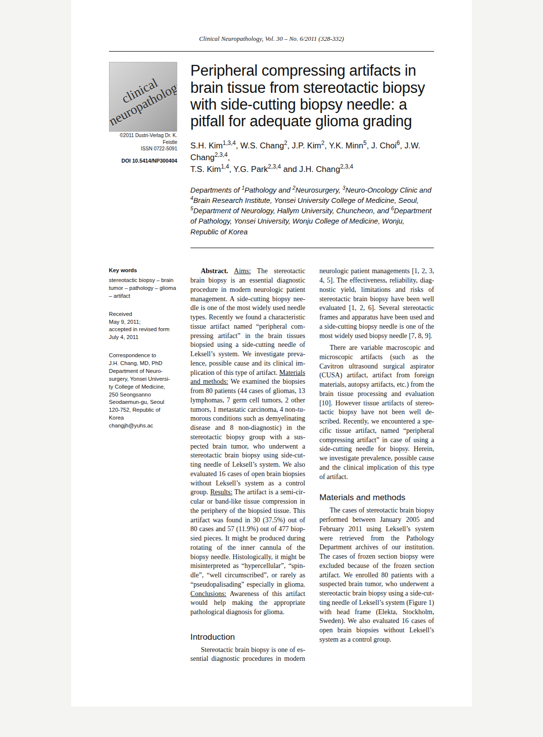Clinical Neuropathology, Vol. 30 – No. 6/2011 (328-332)
clinical neuropathology
©2011 Dustri-Verlag Dr. K. Feistle
ISSN 0722-5091
DOI 10.5414/NP300404
Peripheral compressing artifacts in brain tissue from stereotactic biopsy with side-cutting biopsy needle: a pitfall for adequate glioma grading
S.H. Kim1,3,4, W.S. Chang2, J.P. Kim2, Y.K. Minn5, J. Choi6, J.W. Chang2,3,4,
T.S. Kim1,4, Y.G. Park2,3,4 and J.H. Chang2,3,4
Departments of 1Pathology and 2Neurosurgery, 3Neuro-Oncology Clinic and 4Brain Research Institute, Yonsei University College of Medicine, Seoul, 5Department of Neurology, Hallym University, Chuncheon, and 6Department of Pathology, Yonsei University, Wonju College of Medicine, Wonju, Republic of Korea
Key words
stereotactic biopsy – brain tumor – pathology – glioma – artifact
Received
May 9, 2011;
accepted in revised form
July 4, 2011
Correspondence to
J.H. Chang, MD, PhD
Department of Neuro-
surgery, Yonsei Universi-
ty College of Medicine,
250 Seongsanno
Seodaemun-gu, Seoul
120-752, Republic of
Korea
changjh@yuhs.ac
Abstract. Aims: The stereotactic brain biopsy is an essential diagnostic procedure in modern neurologic patient management. A side-cutting biopsy needle is one of the most widely used needle types. Recently we found a characteristic tissue artifact named “peripheral compressing artifact” in the brain tissues biopsied using a side-cutting needle of Leksell’s system. We investigate prevalence, possible cause and its clinical implication of this type of artifact. Materials and methods: We examined the biopsies from 80 patients (44 cases of gliomas, 13 lymphomas, 7 germ cell tumors, 2 other tumors, 1 metastatic carcinoma, 4 non-tumorous conditions such as demyelinating disease and 8 non-diagnostic) in the stereotactic biopsy group with a suspected brain tumor, who underwent a stereotactic brain biopsy using side-cutting needle of Leksell’s system. We also evaluated 16 cases of open brain biopsies without Leksell’s system as a control group. Results: The artifact is a semi-circular or band-like tissue compression in the periphery of the biopsied tissue. This artifact was found in 30 (37.5%) out of 80 cases and 57 (11.9%) out of 477 biopsied pieces. It might be produced during rotating of the inner cannula of the biopsy needle. Histologically, it might be misinterpreted as “hypercellular”, “spindle”, “well circumscribed”, or rarely as “pseudopalisading” especially in glioma. Conclusions: Awareness of this artifact would help making the appropriate pathological diagnosis for glioma.
Introduction
Stereotactic brain biopsy is one of essential diagnostic procedures in modern neurologic patient managements [1, 2, 3, 4, 5]. The effectiveness, reliability, diagnostic yield, limitations and risks of stereotactic brain biopsy have been well evaluated [1, 2, 6]. Several stereotactic frames and apparatus have been used and a side-cutting biopsy needle is one of the most widely used biopsy needle [7, 8, 9].
There are variable macroscopic and microscopic artifacts (such as the Cavitron ultrasound surgical aspirator (CUSA) artifact, artifact from foreign materials, autopsy artifacts, etc.) from the brain tissue processing and evaluation [10]. However tissue artifacts of stereotactic biopsy have not been well described. Recently, we encountered a specific tissue artifact, named “peripheral compressing artifact” in case of using a side-cutting needle for biopsy. Herein, we investigate prevalence, possible cause and the clinical implication of this type of artifact.
Materials and methods
The cases of stereotactic brain biopsy performed between January 2005 and February 2011 using Leksell’s system were retrieved from the Pathology Department archives of our institution. The cases of frozen section biopsy were excluded because of the frozen section artifact. We enrolled 80 patients with a suspected brain tumor, who underwent a stereotactic brain biopsy using a side-cutting needle of Leksell’s system (Figure 1) with head frame (Elekta, Stockholm, Sweden). We also evaluated 16 cases of open brain biopsies without Leksell’s system as a control group.